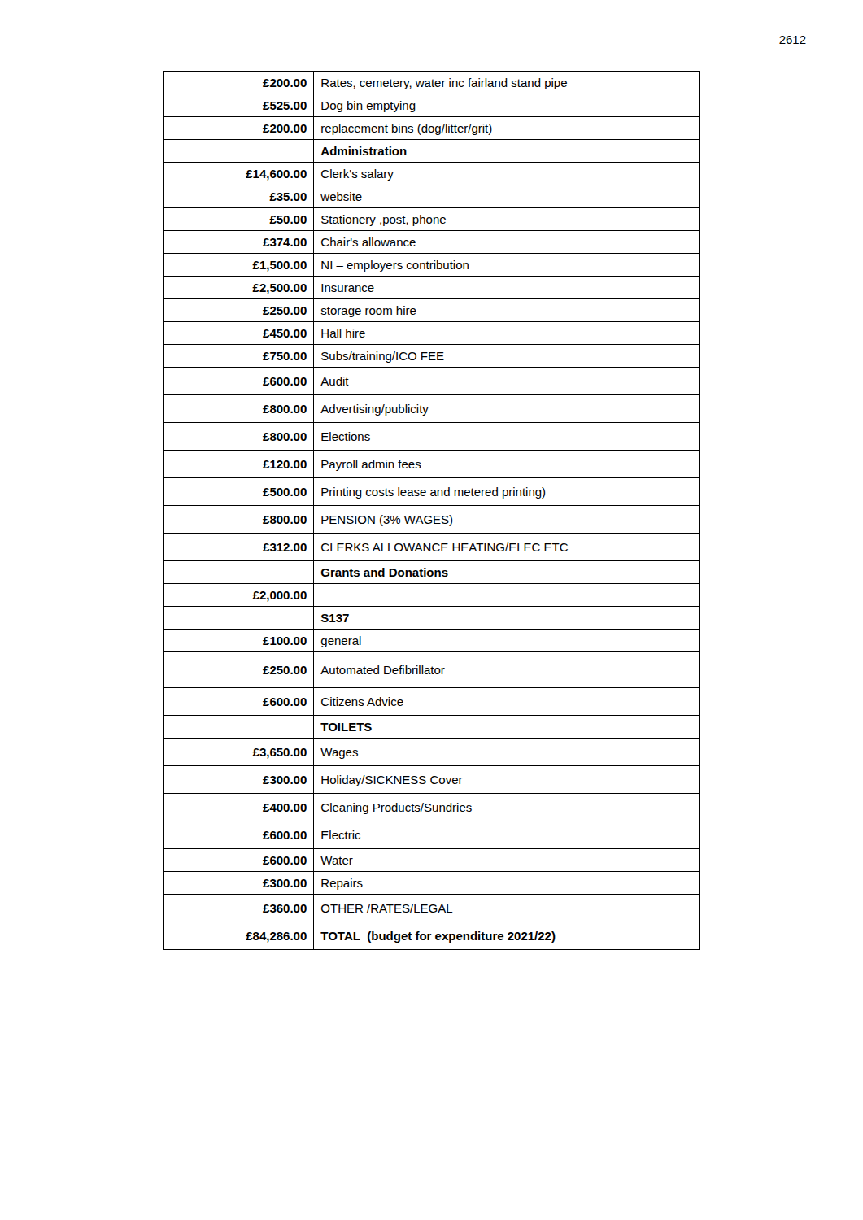2612
| £200.00 | Rates, cemetery, water inc fairland stand pipe |
| £525.00 | Dog bin emptying |
| £200.00 | replacement bins (dog/litter/grit) |
| | Administration |
| £14,600.00 | Clerk's salary |
| £35.00 | website |
| £50.00 | Stationery ,post, phone |
| £374.00 | Chair's allowance |
| £1,500.00 | NI – employers contribution |
| £2,500.00 | Insurance |
| £250.00 | storage room hire |
| £450.00 | Hall hire |
| £750.00 | Subs/training/ICO FEE |
| £600.00 | Audit |
| £800.00 | Advertising/publicity |
| £800.00 | Elections |
| £120.00 | Payroll admin fees |
| £500.00 | Printing costs lease and metered printing) |
| £800.00 | PENSION (3% WAGES) |
| £312.00 | CLERKS ALLOWANCE HEATING/ELEC ETC |
| | Grants and Donations |
| £2,000.00 | |
| | S137 |
| £100.00 | general |
| £250.00 | Automated Defibrillator |
| £600.00 | Citizens Advice |
| | TOILETS |
| £3,650.00 | Wages |
| £300.00 | Holiday/SICKNESS Cover |
| £400.00 | Cleaning Products/Sundries |
| £600.00 | Electric |
| £600.00 | Water |
| £300.00 | Repairs |
| £360.00 | OTHER /RATES/LEGAL |
| £84,286.00 | TOTAL (budget for expenditure 2021/22) |